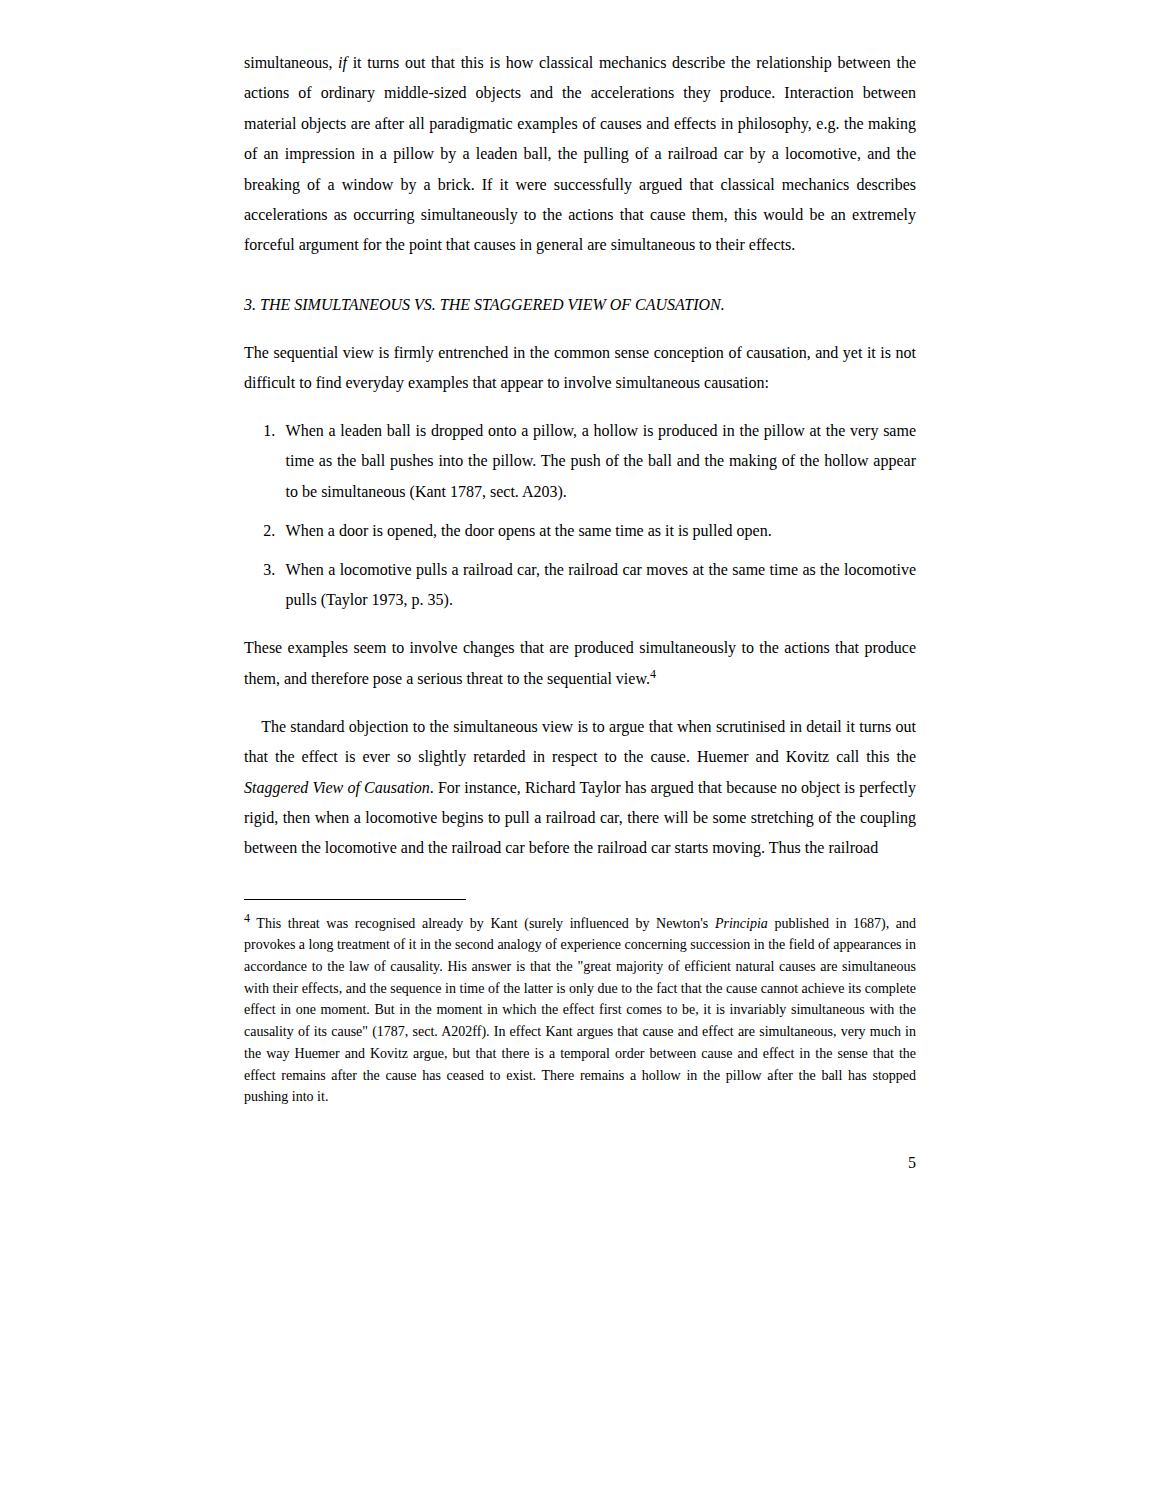simultaneous, if it turns out that this is how classical mechanics describe the relationship between the actions of ordinary middle-sized objects and the accelerations they produce. Interaction between material objects are after all paradigmatic examples of causes and effects in philosophy, e.g. the making of an impression in a pillow by a leaden ball, the pulling of a railroad car by a locomotive, and the breaking of a window by a brick. If it were successfully argued that classical mechanics describes accelerations as occurring simultaneously to the actions that cause them, this would be an extremely forceful argument for the point that causes in general are simultaneous to their effects.
3. THE SIMULTANEOUS VS. THE STAGGERED VIEW OF CAUSATION.
The sequential view is firmly entrenched in the common sense conception of causation, and yet it is not difficult to find everyday examples that appear to involve simultaneous causation:
When a leaden ball is dropped onto a pillow, a hollow is produced in the pillow at the very same time as the ball pushes into the pillow. The push of the ball and the making of the hollow appear to be simultaneous (Kant 1787, sect. A203).
When a door is opened, the door opens at the same time as it is pulled open.
When a locomotive pulls a railroad car, the railroad car moves at the same time as the locomotive pulls (Taylor 1973, p. 35).
These examples seem to involve changes that are produced simultaneously to the actions that produce them, and therefore pose a serious threat to the sequential view.4
The standard objection to the simultaneous view is to argue that when scrutinised in detail it turns out that the effect is ever so slightly retarded in respect to the cause. Huemer and Kovitz call this the Staggered View of Causation. For instance, Richard Taylor has argued that because no object is perfectly rigid, then when a locomotive begins to pull a railroad car, there will be some stretching of the coupling between the locomotive and the railroad car before the railroad car starts moving. Thus the railroad
4 This threat was recognised already by Kant (surely influenced by Newton's Principia published in 1687), and provokes a long treatment of it in the second analogy of experience concerning succession in the field of appearances in accordance to the law of causality. His answer is that the "great majority of efficient natural causes are simultaneous with their effects, and the sequence in time of the latter is only due to the fact that the cause cannot achieve its complete effect in one moment. But in the moment in which the effect first comes to be, it is invariably simultaneous with the causality of its cause" (1787, sect. A202ff). In effect Kant argues that cause and effect are simultaneous, very much in the way Huemer and Kovitz argue, but that there is a temporal order between cause and effect in the sense that the effect remains after the cause has ceased to exist. There remains a hollow in the pillow after the ball has stopped pushing into it.
5